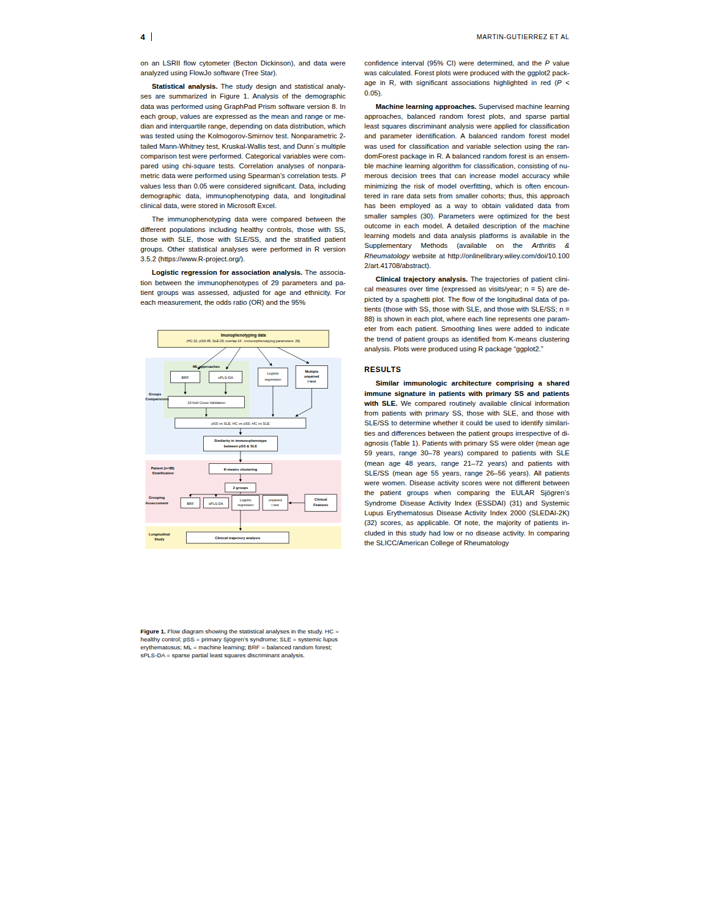4 Martin-Gutierrez et al
on an LSRII flow cytometer (Becton Dickinson), and data were analyzed using FlowJo software (Tree Star).
Statistical analysis. The study design and statistical analyses are summarized in Figure 1. Analysis of the demographic data was performed using GraphPad Prism software version 8. In each group, values are expressed as the mean and range or median and interquartile range, depending on data distribution, which was tested using the Kolmogorov-Smirnov test. Nonparametric 2-tailed Mann-Whitney test, Kruskal-Wallis test, and Dunn´s multiple comparison test were performed. Categorical variables were compared using chi-square tests. Correlation analyses of nonparametric data were performed using Spearman’s correlation tests. P values less than 0.05 were considered significant. Data, including demographic data, immunophenotyping data, and longitudinal clinical data, were stored in Microsoft Excel.
The immunophenotyping data were compared between the different populations including healthy controls, those with SS, those with SLE, those with SLE/SS, and the stratified patient groups. Other statistical analyses were performed in R version 3.5.2 (https://www.R-project.org/).
Logistic regression for association analysis. The association between the immunophenotypes of 29 parameters and patient groups was assessed, adjusted for age and ethnicity. For each measurement, the odds ratio (OR) and the 95%
Imunophenotyping data (HC:31; pSS:45; SLE:29; overlap:14 ; immunophenotpying parameters: 29) ML approaches BRF sPLS-DA Logistic regression Multiple unpaired t test 10-fold Cross Validation Groups Comparisions pSS vs SLE; HC vs pSS; HC vs SLE Similarity in immunophenotype between pSS & SLE K-means clustering Patient (n=88) Stratification 2 groups Grouping Assecssment BRF sPLS-DA Logistic regression unpaired t test Clinical Features Longitudinal Study Clinical trajectory analysis
Figure 1. Flow diagram showing the statistical analyses in the study. HC = healthy control; pSS = primary Sjögren’s syndrome; SLE = systemic lupus erythematosus; ML = machine learning; BRF = balanced random forest; sPLS-DA = sparse partial least squares discriminant analysis.
confidence interval (95% CI) were determined, and the P value was calculated. Forest plots were produced with the ggplot2 package in R, with significant associations highlighted in red (P < 0.05).
Machine learning approaches. Supervised machine learning approaches, balanced random forest plots, and sparse partial least squares discriminant analysis were applied for classification and parameter identification. A balanced random forest model was used for classification and variable selection using the randomForest package in R. A balanced random forest is an ensemble machine learning algorithm for classification, consisting of numerous decision trees that can increase model accuracy while minimizing the risk of model overfitting, which is often encountered in rare data sets from smaller cohorts; thus, this approach has been employed as a way to obtain validated data from smaller samples (30). Parameters were optimized for the best outcome in each model. A detailed description of the machine learning models and data analysis platforms is available in the Supplementary Methods (available on the Arthritis & Rheumatology website at http://onlinelibrary.wiley.com/doi/10.1002/art.41708/abstract).
Clinical trajectory analysis. The trajectories of patient clinical measures over time (expressed as visits/year; n = 5) are depicted by a spaghetti plot. The flow of the longitudinal data of patients (those with SS, those with SLE, and those with SLE/SS; n = 88) is shown in each plot, where each line represents one parameter from each patient. Smoothing lines were added to indicate the trend of patient groups as identified from K-means clustering analysis. Plots were produced using R package “ggplot2.”
RESULTS
Similar immunologic architecture comprising a shared immune signature in patients with primary SS and patients with SLE. We compared routinely available clinical information from patients with primary SS, those with SLE, and those with SLE/SS to determine whether it could be used to identify similarities and differences between the patient groups irrespective of diagnosis (Table 1). Patients with primary SS were older (mean age 59 years, range 30–78 years) compared to patients with SLE (mean age 48 years, range 21–72 years) and patients with SLE/SS (mean age 55 years, range 26–56 years). All patients were women. Disease activity scores were not different between the patient groups when comparing the EULAR Sjögren’s Syndrome Disease Activity Index (ESSDAI) (31) and Systemic Lupus Erythematosus Disease Activity Index 2000 (SLEDAI-2K) (32) scores, as applicable. Of note, the majority of patients included in this study had low or no disease activity. In comparing the SLICC/American College of Rheumatology